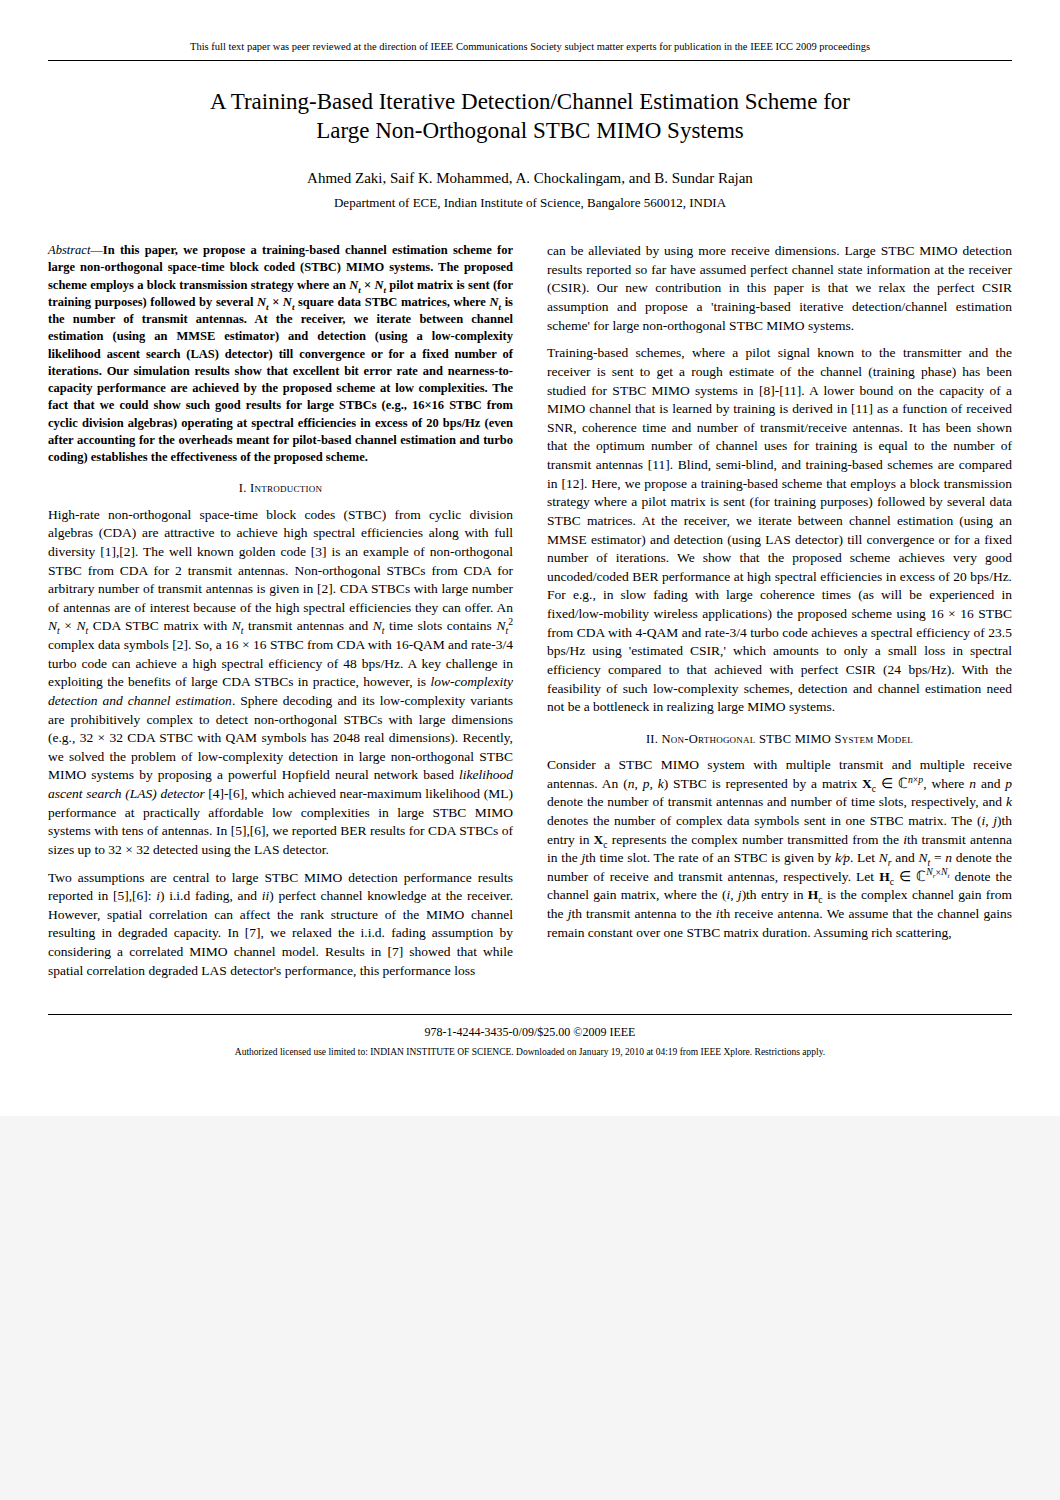This full text paper was peer reviewed at the direction of IEEE Communications Society subject matter experts for publication in the IEEE ICC 2009 proceedings
A Training-Based Iterative Detection/Channel Estimation Scheme for
Large Non-Orthogonal STBC MIMO Systems
Ahmed Zaki, Saif K. Mohammed, A. Chockalingam, and B. Sundar Rajan
Department of ECE, Indian Institute of Science, Bangalore 560012, INDIA
Abstract—In this paper, we propose a training-based channel estimation scheme for large non-orthogonal space-time block coded (STBC) MIMO systems. The proposed scheme employs a block transmission strategy where an Nt × Nt pilot matrix is sent (for training purposes) followed by several Nt × Nt square data STBC matrices, where Nt is the number of transmit antennas. At the receiver, we iterate between channel estimation (using an MMSE estimator) and detection (using a low-complexity likelihood ascent search (LAS) detector) till convergence or for a fixed number of iterations. Our simulation results show that excellent bit error rate and nearness-to-capacity performance are achieved by the proposed scheme at low complexities. The fact that we could show such good results for large STBCs (e.g., 16×16 STBC from cyclic division algebras) operating at spectral efficiencies in excess of 20 bps/Hz (even after accounting for the overheads meant for pilot-based channel estimation and turbo coding) establishes the effectiveness of the proposed scheme.
I. Introduction
High-rate non-orthogonal space-time block codes (STBC) from cyclic division algebras (CDA) are attractive to achieve high spectral efficiencies along with full diversity [1],[2]. The well known golden code [3] is an example of non-orthogonal STBC from CDA for 2 transmit antennas. Non-orthogonal STBCs from CDA for arbitrary number of transmit antennas is given in [2]. CDA STBCs with large number of antennas are of interest because of the high spectral efficiencies they can offer. An Nt × Nt CDA STBC matrix with Nt transmit antennas and Nt time slots contains Nt2 complex data symbols [2]. So, a 16 × 16 STBC from CDA with 16-QAM and rate-3/4 turbo code can achieve a high spectral efficiency of 48 bps/Hz. A key challenge in exploiting the benefits of large CDA STBCs in practice, however, is low-complexity detection and channel estimation. Sphere decoding and its low-complexity variants are prohibitively complex to detect non-orthogonal STBCs with large dimensions (e.g., 32 × 32 CDA STBC with QAM symbols has 2048 real dimensions). Recently, we solved the problem of low-complexity detection in large non-orthogonal STBC MIMO systems by proposing a powerful Hopfield neural network based likelihood ascent search (LAS) detector [4]-[6], which achieved near-maximum likelihood (ML) performance at practically affordable low complexities in large STBC MIMO systems with tens of antennas. In [5],[6], we reported BER results for CDA STBCs of sizes up to 32 × 32 detected using the LAS detector.
Two assumptions are central to large STBC MIMO detection performance results reported in [5],[6]: i) i.i.d fading, and ii) perfect channel knowledge at the receiver. However, spatial correlation can affect the rank structure of the MIMO channel resulting in degraded capacity. In [7], we relaxed the i.i.d. fading assumption by considering a correlated MIMO channel model. Results in [7] showed that while spatial correlation degraded LAS detector's performance, this performance loss
can be alleviated by using more receive dimensions. Large STBC MIMO detection results reported so far have assumed perfect channel state information at the receiver (CSIR). Our new contribution in this paper is that we relax the perfect CSIR assumption and propose a 'training-based iterative detection/channel estimation scheme' for large non-orthogonal STBC MIMO systems.
Training-based schemes, where a pilot signal known to the transmitter and the receiver is sent to get a rough estimate of the channel (training phase) has been studied for STBC MIMO systems in [8]-[11]. A lower bound on the capacity of a MIMO channel that is learned by training is derived in [11] as a function of received SNR, coherence time and number of transmit/receive antennas. It has been shown that the optimum number of channel uses for training is equal to the number of transmit antennas [11]. Blind, semi-blind, and training-based schemes are compared in [12]. Here, we propose a training-based scheme that employs a block transmission strategy where a pilot matrix is sent (for training purposes) followed by several data STBC matrices. At the receiver, we iterate between channel estimation (using an MMSE estimator) and detection (using LAS detector) till convergence or for a fixed number of iterations. We show that the proposed scheme achieves very good uncoded/coded BER performance at high spectral efficiencies in excess of 20 bps/Hz. For e.g., in slow fading with large coherence times (as will be experienced in fixed/low-mobility wireless applications) the proposed scheme using 16 × 16 STBC from CDA with 4-QAM and rate-3/4 turbo code achieves a spectral efficiency of 23.5 bps/Hz using 'estimated CSIR,' which amounts to only a small loss in spectral efficiency compared to that achieved with perfect CSIR (24 bps/Hz). With the feasibility of such low-complexity schemes, detection and channel estimation need not be a bottleneck in realizing large MIMO systems.
II. Non-Orthogonal STBC MIMO System Model
Consider a STBC MIMO system with multiple transmit and multiple receive antennas. An (n, p, k) STBC is represented by a matrix Xc ∈ ℂn×p, where n and p denote the number of transmit antennas and number of time slots, respectively, and k denotes the number of complex data symbols sent in one STBC matrix. The (i, j)th entry in Xc represents the complex number transmitted from the ith transmit antenna in the jth time slot. The rate of an STBC is given by k⁄p. Let Nr and Nt = n denote the number of receive and transmit antennas, respectively. Let Hc ∈ ℂNr×Nt denote the channel gain matrix, where the (i, j)th entry in Hc is the complex channel gain from the jth transmit antenna to the ith receive antenna. We assume that the channel gains remain constant over one STBC matrix duration. Assuming rich scattering,
978-1-4244-3435-0/09/$25.00 ©2009 IEEE
Authorized licensed use limited to: INDIAN INSTITUTE OF SCIENCE. Downloaded on January 19, 2010 at 04:19 from IEEE Xplore. Restrictions apply.